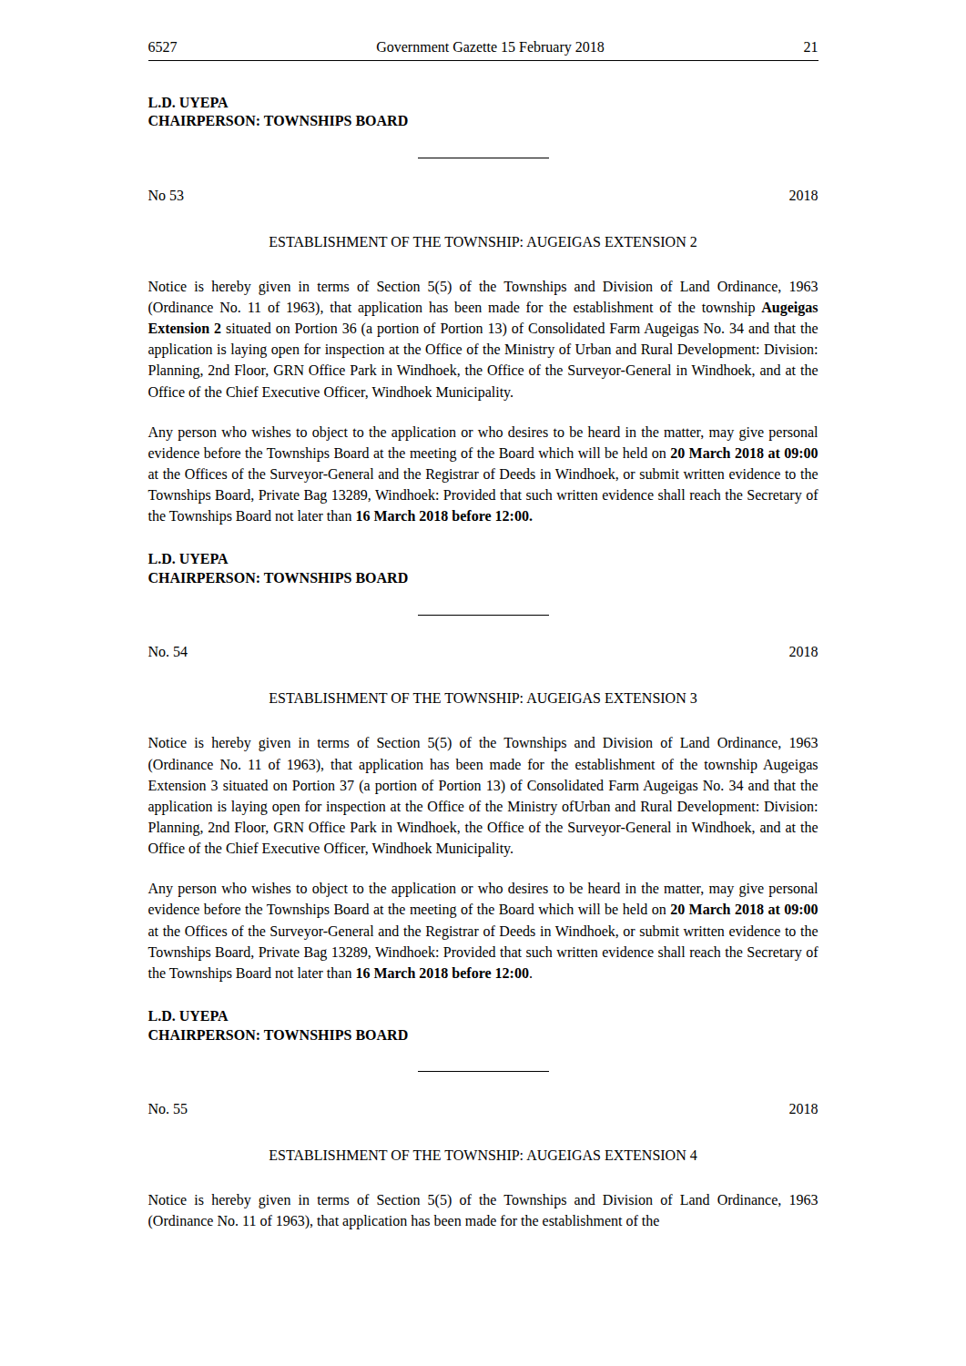6527 Government Gazette 15 February 2018 21
L.D. Uyepa Chairperson: Townships Board
No 53 2018
Establishment of the Township: Augeigas Extension 2
Notice is hereby given in terms of Section 5(5) of the Townships and Division of Land Ordinance, 1963 (Ordinance No. 11 of 1963), that application has been made for the establishment of the township Augeigas Extension 2 situated on Portion 36 (a portion of Portion 13) of Consolidated Farm Augeigas No. 34 and that the application is laying open for inspection at the Office of the Ministry of Urban and Rural Development: Division: Planning, 2nd Floor, GRN Office Park in Windhoek, the Office of the Surveyor-General in Windhoek, and at the Office of the Chief Executive Officer, Windhoek Municipality.
Any person who wishes to object to the application or who desires to be heard in the matter, may give personal evidence before the Townships Board at the meeting of the Board which will be held on 20 March 2018 at 09:00 at the Offices of the Surveyor-General and the Registrar of Deeds in Windhoek, or submit written evidence to the Townships Board, Private Bag 13289, Windhoek: Provided that such written evidence shall reach the Secretary of the Townships Board not later than 16 March 2018 before 12:00.
L.D. Uyepa Chairperson: Townships Board
No. 54 2018
Establishment of the Township: Augeigas Extension 3
Notice is hereby given in terms of Section 5(5) of the Townships and Division of Land Ordinance, 1963 (Ordinance No. 11 of 1963), that application has been made for the establishment of the township Augeigas Extension 3 situated on Portion 37 (a portion of Portion 13) of Consolidated Farm Augeigas No. 34 and that the application is laying open for inspection at the Office of the Ministry ofUrban and Rural Development: Division: Planning, 2nd Floor, GRN Office Park in Windhoek, the Office of the Surveyor-General in Windhoek, and at the Office of the Chief Executive Officer, Windhoek Municipality.
Any person who wishes to object to the application or who desires to be heard in the matter, may give personal evidence before the Townships Board at the meeting of the Board which will be held on 20 March 2018 at 09:00 at the Offices of the Surveyor-General and the Registrar of Deeds in Windhoek, or submit written evidence to the Townships Board, Private Bag 13289, Windhoek: Provided that such written evidence shall reach the Secretary of the Townships Board not later than 16 March 2018 before 12:00.
L.D. Uyepa Chairperson: Townships Board
No. 55 2018
Establishment of the Township: Augeigas Extension 4
Notice is hereby given in terms of Section 5(5) of the Townships and Division of Land Ordinance, 1963 (Ordinance No. 11 of 1963), that application has been made for the establishment of the